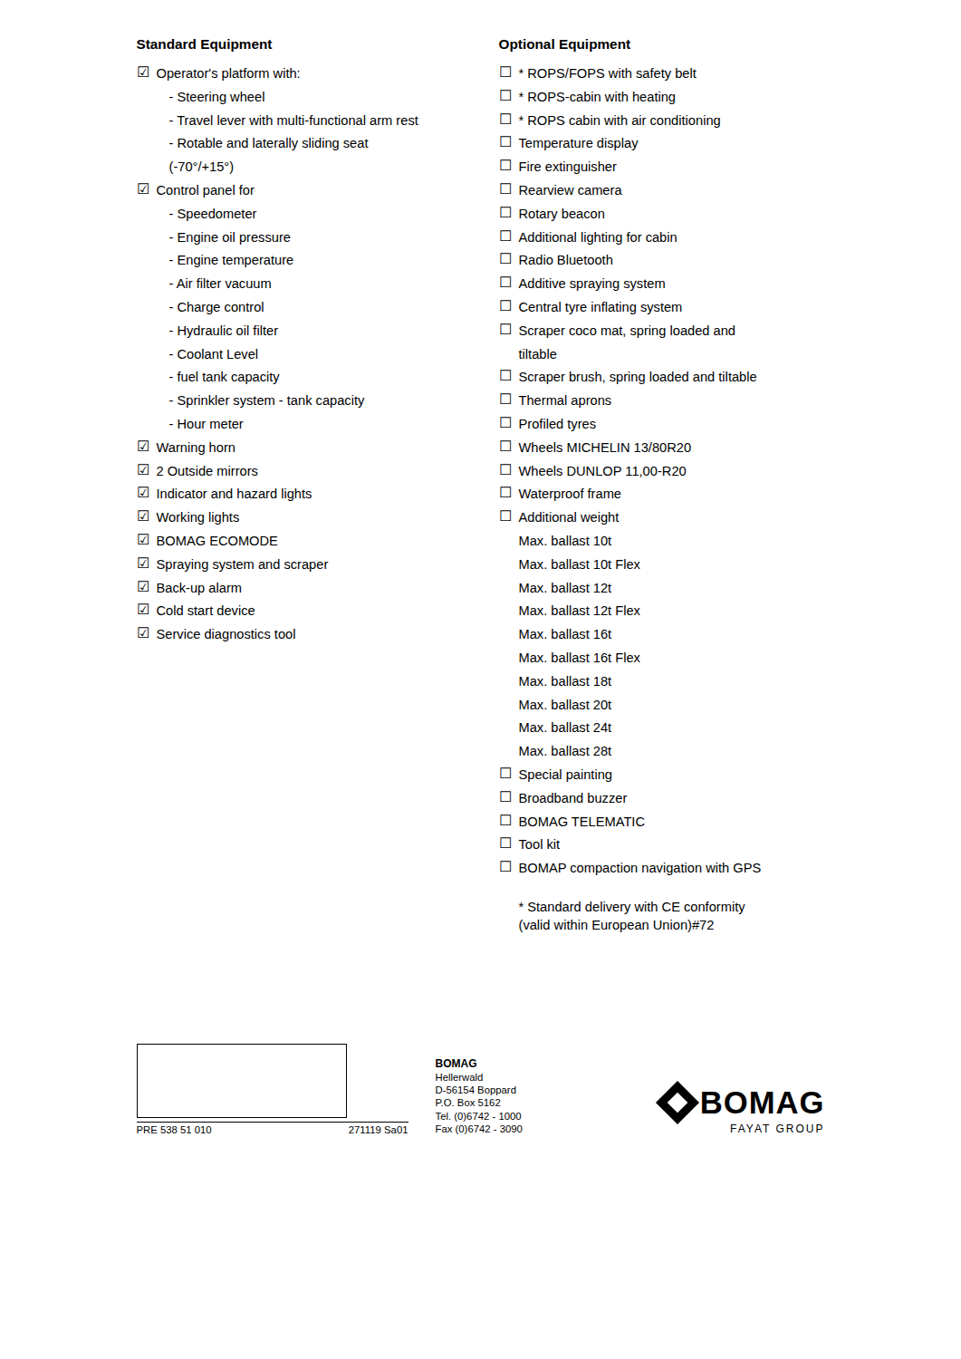Standard Equipment
Operator's platform with:
- Steering wheel
- Travel lever with multi-functional arm rest
- Rotable and laterally sliding seat
(-70°/+15°)
Control panel for
- Speedometer
- Engine oil pressure
- Engine temperature
- Air filter vacuum
- Charge control
- Hydraulic oil filter
- Coolant Level
- fuel tank capacity
- Sprinkler system - tank capacity
- Hour meter
Warning horn
2 Outside mirrors
Indicator and hazard lights
Working lights
BOMAG ECOMODE
Spraying system and scraper
Back-up alarm
Cold start device
Service diagnostics tool
Optional Equipment
* ROPS/FOPS with safety belt
* ROPS-cabin with heating
* ROPS cabin with air conditioning
Temperature display
Fire extinguisher
Rearview camera
Rotary beacon
Additional lighting for cabin
Radio Bluetooth
Additive spraying system
Central tyre inflating system
Scraper coco mat, spring loaded and
tiltable
Scraper brush, spring loaded and tiltable
Thermal aprons
Profiled tyres
Wheels MICHELIN 13/80R20
Wheels DUNLOP 11,00-R20
Waterproof frame
Additional weight
Max. ballast 10t
Max. ballast 10t Flex
Max. ballast 12t
Max. ballast 12t Flex
Max. ballast 16t
Max. ballast 16t Flex
Max. ballast 18t
Max. ballast 20t
Max. ballast 24t
Max. ballast 28t
Special painting
Broadband buzzer
BOMAG TELEMATIC
Tool kit
BOMAP compaction navigation with GPS
* Standard delivery with CE conformity
(valid within European Union)#72
PRE 538 51 010 271119 Sa01
BOMAG
Hellerwald
D-56154 Boppard
P.O. Box 5162
Tel. (0)6742 - 1000
Fax (0)6742 - 3090
BOMAG
FAYAT GROUP